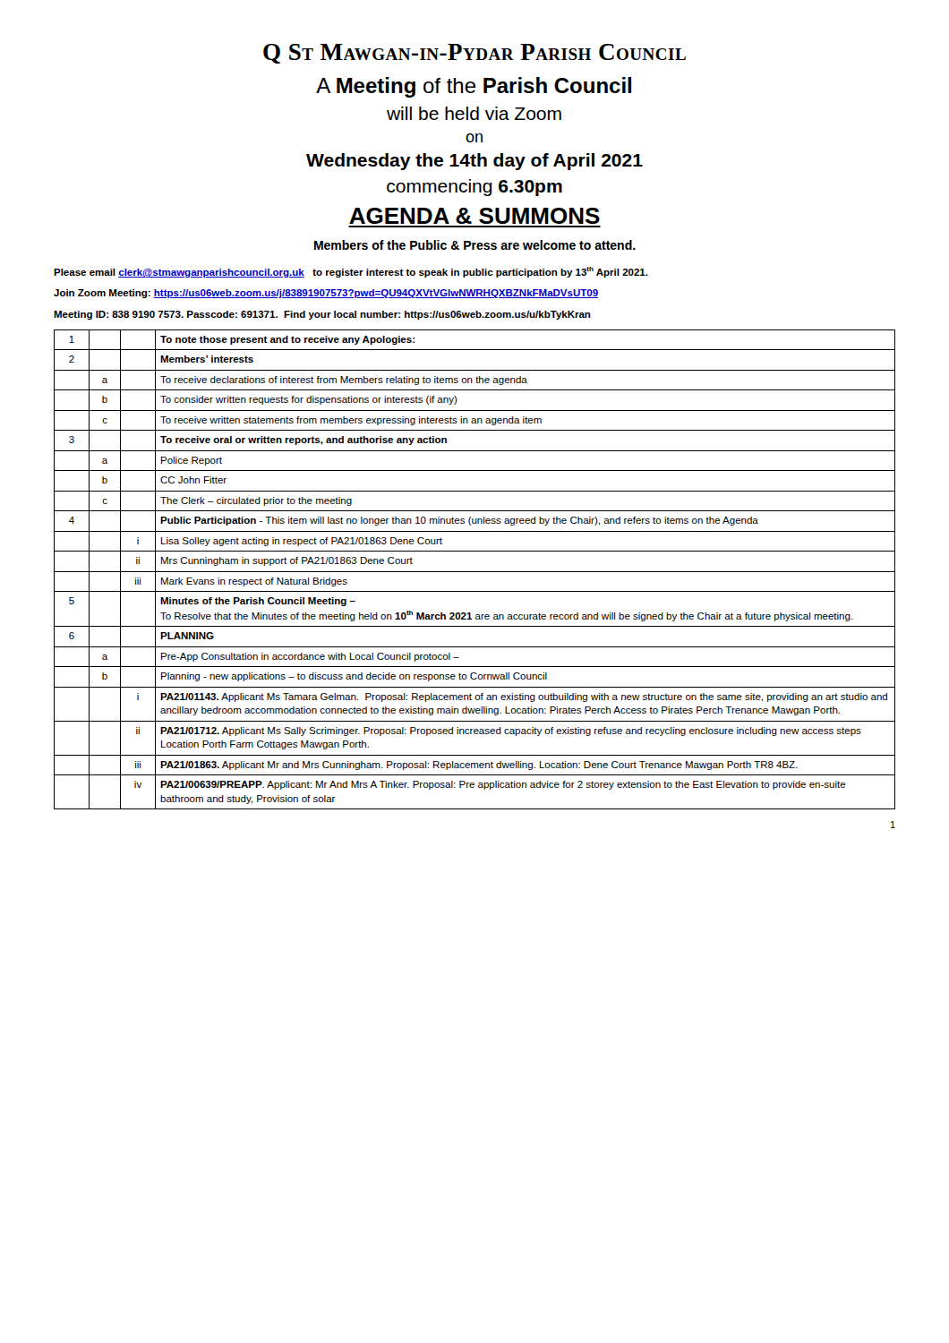Q St Mawgan-in-Pydar Parish Council
A Meeting of the Parish Council
will be held via Zoom
on
Wednesday the 14th day of April 2021
commencing 6.30pm
AGENDA & SUMMONS
Members of the Public & Press are welcome to attend.
Please email clerk@stmawganparishcouncil.org.uk to register interest to speak in public participation by 13th April 2021.
Join Zoom Meeting: https://us06web.zoom.us/j/83891907573?pwd=QU94QXVtVGlwNWRHQXBZNkFMaDVsUT09
Meeting ID: 838 9190 7573. Passcode: 691371. Find your local number: https://us06web.zoom.us/u/kbTykKran
| 1 | | | To note those present and to receive any Apologies: |
| 2 | | | Members’ interests |
| | a | | To receive declarations of interest from Members relating to items on the agenda |
| | b | | To consider written requests for dispensations or interests (if any) |
| | c | | To receive written statements from members expressing interests in an agenda item |
| 3 | | | To receive oral or written reports, and authorise any action |
| | a | | Police Report |
| | b | | CC John Fitter |
| | c | | The Clerk – circulated prior to the meeting |
| 4 | | | Public Participation - This item will last no longer than 10 minutes (unless agreed by the Chair), and refers to items on the Agenda |
| | | i | Lisa Solley agent acting in respect of PA21/01863 Dene Court |
| | | ii | Mrs Cunningham in support of PA21/01863 Dene Court |
| | | iii | Mark Evans in respect of Natural Bridges |
| 5 | | | Minutes of the Parish Council Meeting – To Resolve that the Minutes of the meeting held on 10 th March 2021 are an accurate record and will be signed by the Chair at a future physical meeting. |
| 6 | | | PLANNING |
| | a | | Pre-App Consultation in accordance with Local Council protocol – |
| | b | | Planning - new applications – to discuss and decide on response to Cornwall Council |
| | | i | PA21/01143. Applicant Ms Tamara Gelman. Proposal: Replacement of an existing outbuilding with a new structure on the same site, providing an art studio and ancillary bedroom accommodation connected to the existing main dwelling. Location: Pirates Perch Access to Pirates Perch Trenance Mawgan Porth. |
| | | ii | PA21/01712. Applicant Ms Sally Scriminger. Proposal: Proposed increased capacity of existing refuse and recycling enclosure including new access steps Location Porth Farm Cottages Mawgan Porth. |
| | | iii | PA21/01863. Applicant Mr and Mrs Cunningham. Proposal: Replacement dwelling. Location: Dene Court Trenance Mawgan Porth TR8 4BZ. |
| | | iv | PA21/00639/PREAPP . Applicant: Mr And Mrs A Tinker. Proposal: Pre application advice for 2 storey extension to the East Elevation to provide en-suite bathroom and study, Provision of solar |
1